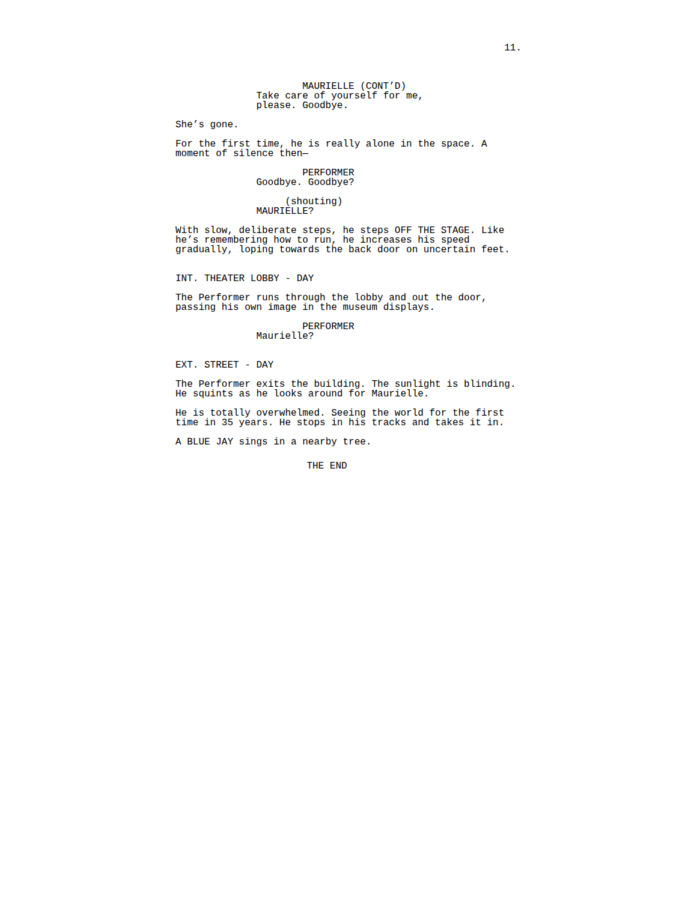11.
MAURIELLE (CONT’D)
Take care of yourself for me, please. Goodbye.
She’s gone.
For the first time, he is really alone in the space. A moment of silence then—
PERFORMER
Goodbye. Goodbye?
(shouting)
MAURIELLE?
With slow, deliberate steps, he steps OFF THE STAGE. Like he’s remembering how to run, he increases his speed gradually, loping towards the back door on uncertain feet.
INT. THEATER LOBBY - DAY
The Performer runs through the lobby and out the door, passing his own image in the museum displays.
PERFORMER
Maurielle?
EXT. STREET - DAY
The Performer exits the building. The sunlight is blinding. He squints as he looks around for Maurielle.
He is totally overwhelmed. Seeing the world for the first time in 35 years. He stops in his tracks and takes it in.
A BLUE JAY sings in a nearby tree.
THE END